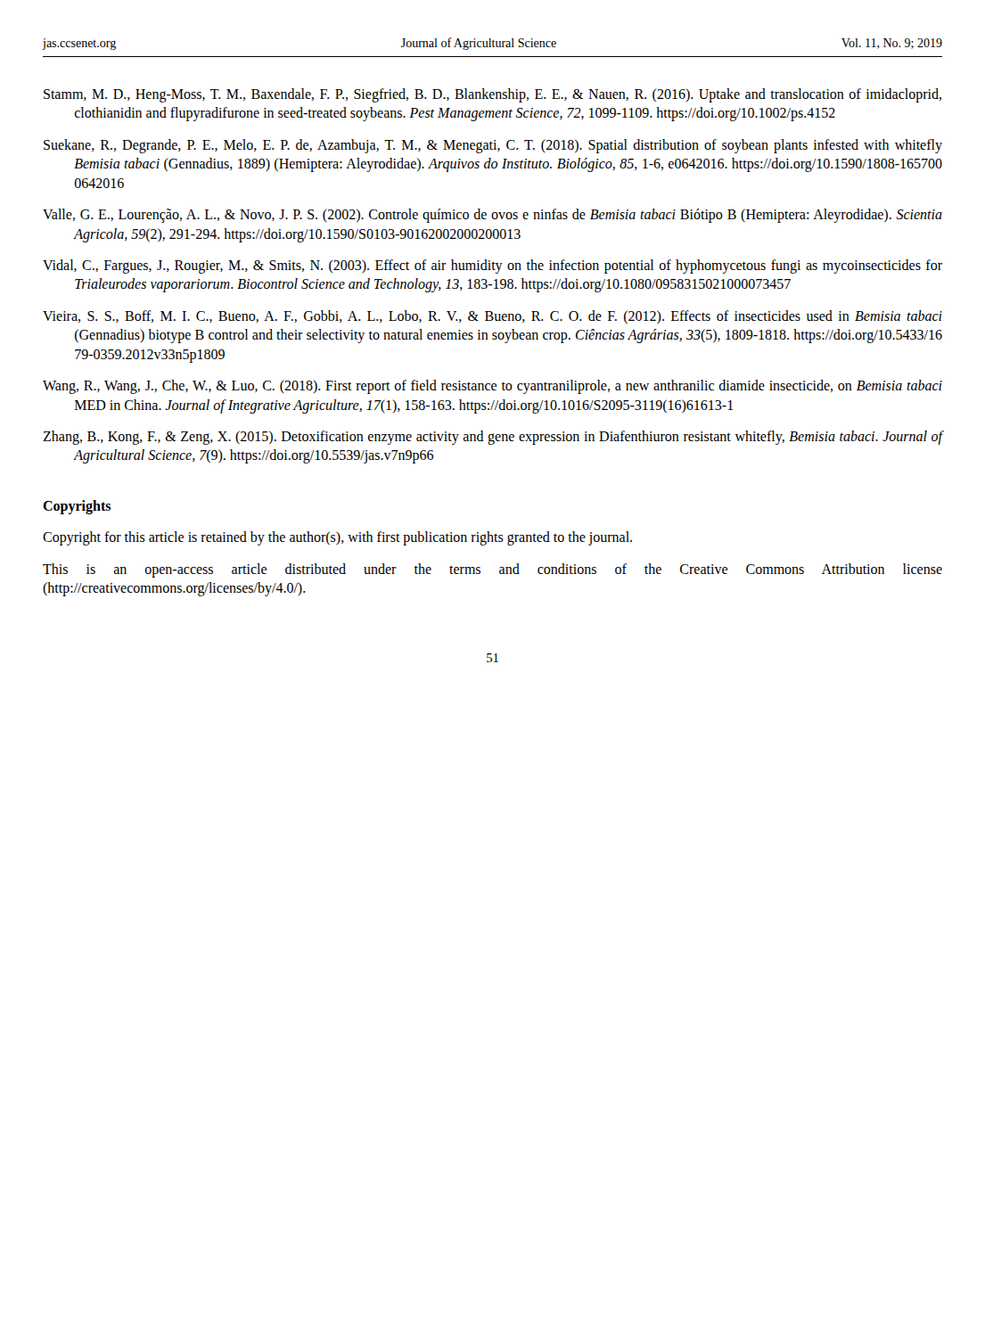jas.ccsenet.org Journal of Agricultural Science Vol. 11, No. 9; 2019
Stamm, M. D., Heng-Moss, T. M., Baxendale, F. P., Siegfried, B. D., Blankenship, E. E., & Nauen, R. (2016). Uptake and translocation of imidacloprid, clothianidin and flupyradifurone in seed-treated soybeans. Pest Management Science, 72, 1099-1109. https://doi.org/10.1002/ps.4152
Suekane, R., Degrande, P. E., Melo, E. P. de, Azambuja, T. M., & Menegati, C. T. (2018). Spatial distribution of soybean plants infested with whitefly Bemisia tabaci (Gennadius, 1889) (Hemiptera: Aleyrodidae). Arquivos do Instituto. Biológico, 85, 1-6, e0642016. https://doi.org/10.1590/1808-1657000642016
Valle, G. E., Lourenção, A. L., & Novo, J. P. S. (2002). Controle químico de ovos e ninfas de Bemisia tabaci Biótipo B (Hemiptera: Aleyrodidae). Scientia Agricola, 59(2), 291-294. https://doi.org/10.1590/S0103-90162002000200013
Vidal, C., Fargues, J., Rougier, M., & Smits, N. (2003). Effect of air humidity on the infection potential of hyphomycetous fungi as mycoinsecticides for Trialeurodes vaporariorum. Biocontrol Science and Technology, 13, 183-198. https://doi.org/10.1080/0958315021000073457
Vieira, S. S., Boff, M. I. C., Bueno, A. F., Gobbi, A. L., Lobo, R. V., & Bueno, R. C. O. de F. (2012). Effects of insecticides used in Bemisia tabaci (Gennadius) biotype B control and their selectivity to natural enemies in soybean crop. Ciências Agrárias, 33(5), 1809-1818. https://doi.org/10.5433/1679-0359.2012v33n5p1809
Wang, R., Wang, J., Che, W., & Luo, C. (2018). First report of field resistance to cyantraniliprole, a new anthranilic diamide insecticide, on Bemisia tabaci MED in China. Journal of Integrative Agriculture, 17(1), 158-163. https://doi.org/10.1016/S2095-3119(16)61613-1
Zhang, B., Kong, F., & Zeng, X. (2015). Detoxification enzyme activity and gene expression in Diafenthiuron resistant whitefly, Bemisia tabaci. Journal of Agricultural Science, 7(9). https://doi.org/10.5539/jas.v7n9p66
Copyrights
Copyright for this article is retained by the author(s), with first publication rights granted to the journal.
This is an open-access article distributed under the terms and conditions of the Creative Commons Attribution license (http://creativecommons.org/licenses/by/4.0/).
51